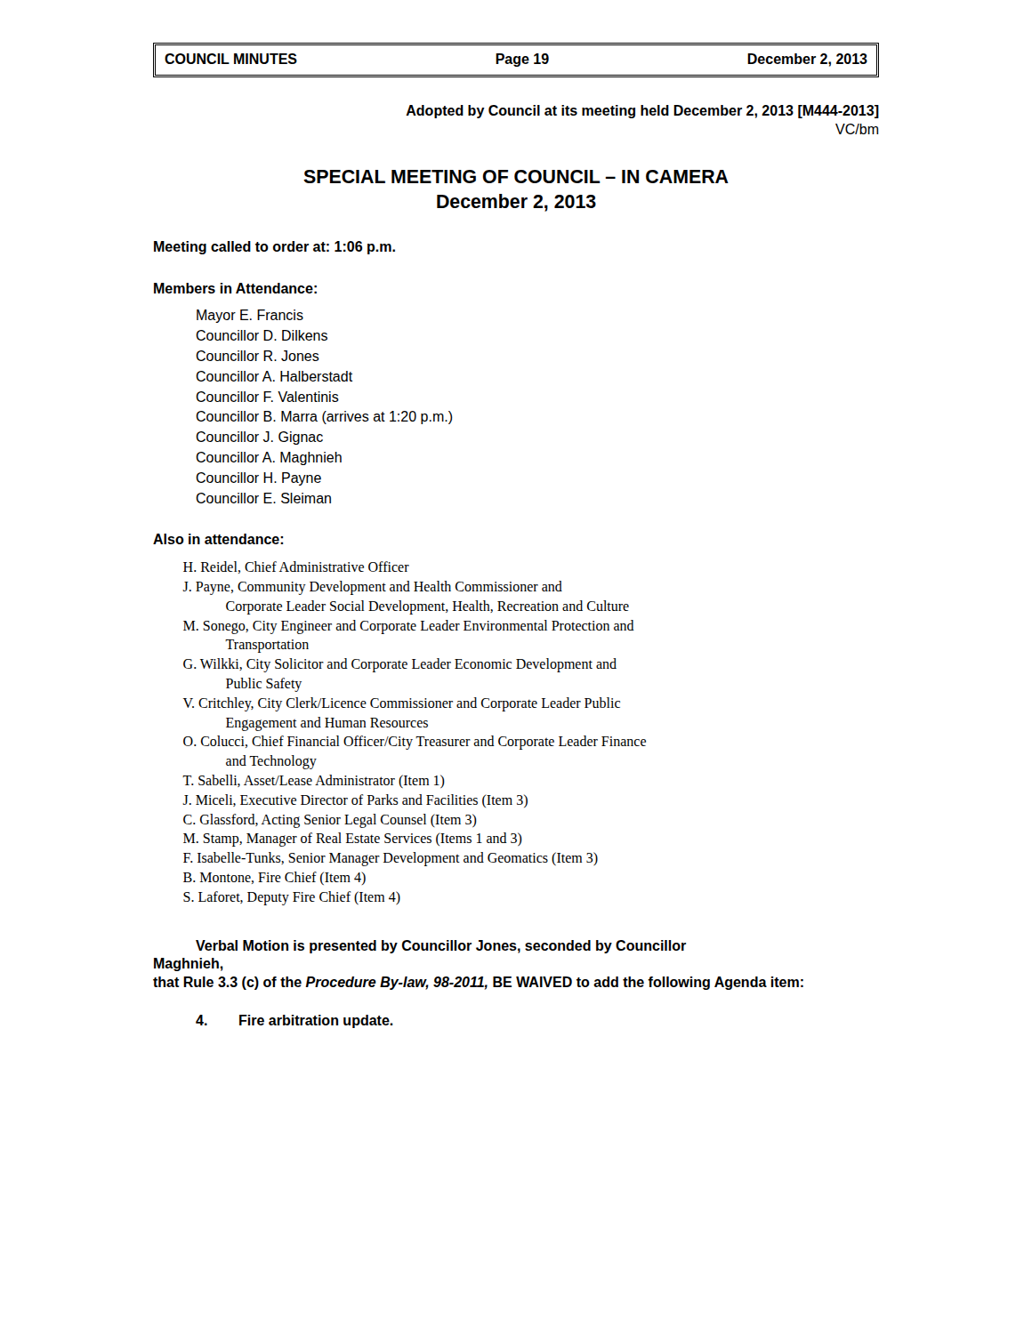COUNCIL MINUTES Page 19 December 2, 2013
Adopted by Council at its meeting held December 2, 2013 [M444-2013]
VC/bm
SPECIAL MEETING OF COUNCIL – IN CAMERA December 2, 2013
Meeting called to order at: 1:06 p.m.
Members in Attendance:
Mayor E. Francis
Councillor D. Dilkens
Councillor R. Jones
Councillor A. Halberstadt
Councillor F. Valentinis
Councillor B. Marra (arrives at 1:20 p.m.)
Councillor J. Gignac
Councillor A. Maghnieh
Councillor H. Payne
Councillor E. Sleiman
Also in attendance:
H. Reidel, Chief Administrative Officer
J. Payne, Community Development and Health Commissioner and
Corporate Leader Social Development, Health, Recreation and Culture
M. Sonego, City Engineer and Corporate Leader Environmental Protection and
Transportation
G. Wilkki, City Solicitor and Corporate Leader Economic Development and
Public Safety
V. Critchley, City Clerk/Licence Commissioner and Corporate Leader Public
Engagement and Human Resources
O. Colucci, Chief Financial Officer/City Treasurer and Corporate Leader Finance
and Technology
T. Sabelli, Asset/Lease Administrator (Item 1)
J. Miceli, Executive Director of Parks and Facilities (Item 3)
C. Glassford, Acting Senior Legal Counsel (Item 3)
M. Stamp, Manager of Real Estate Services (Items 1 and 3)
F. Isabelle-Tunks, Senior Manager Development and Geomatics (Item 3)
B. Montone, Fire Chief (Item 4)
S. Laforet, Deputy Fire Chief (Item 4)
Verbal Motion is presented by Councillor Jones, seconded by Councillor
Maghnieh,
that Rule 3.3 (c) of the Procedure By-law, 98-2011, BE WAIVED to add the following Agenda item:
4. Fire arbitration update.